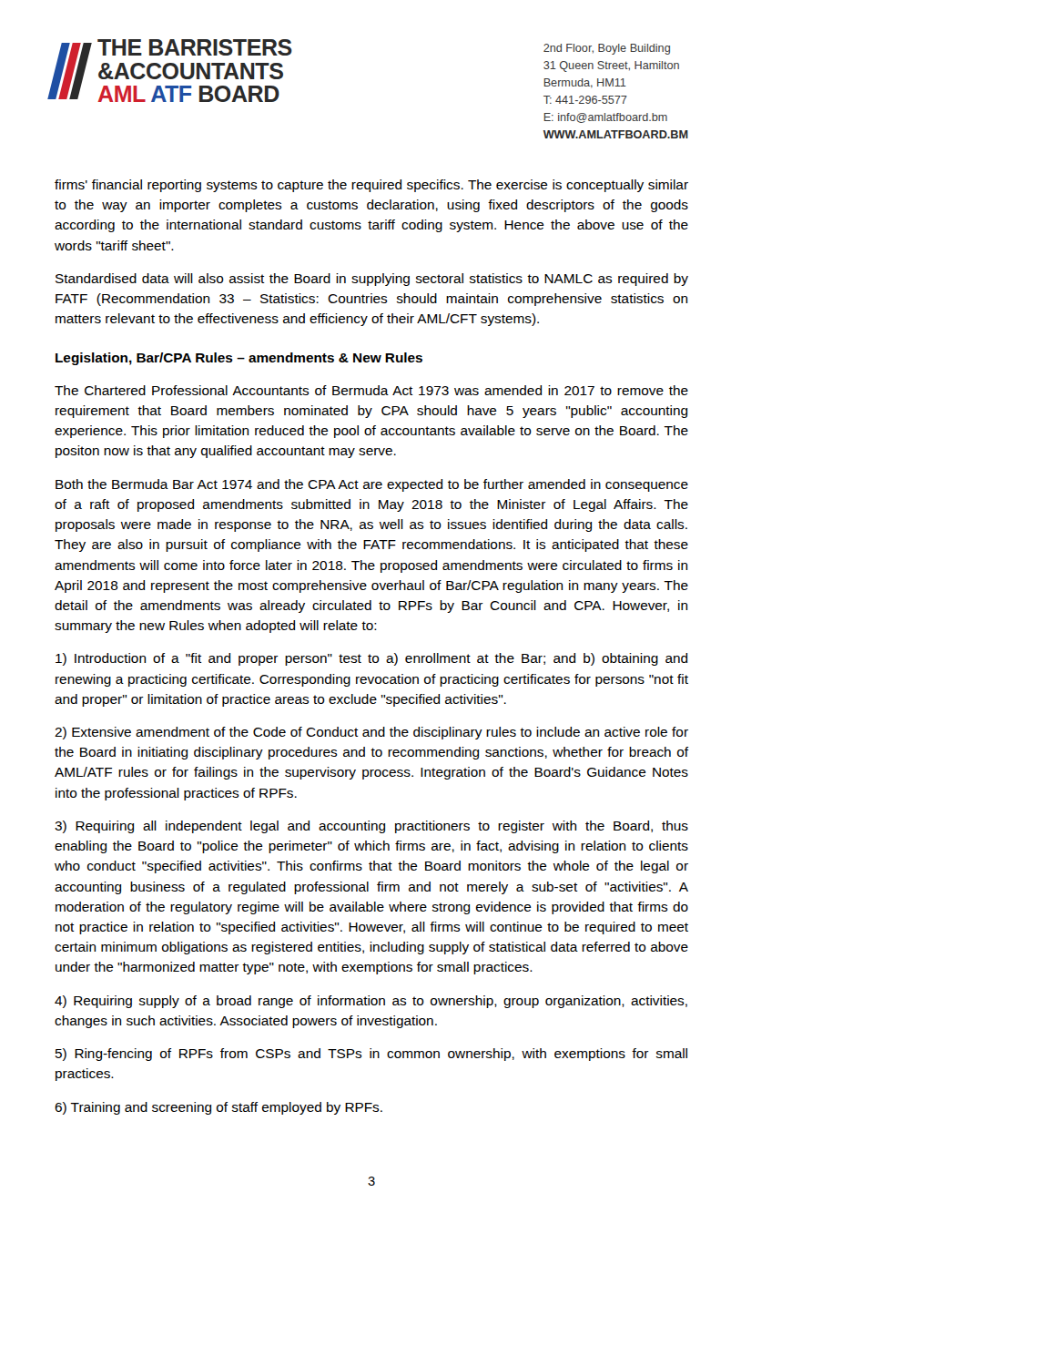THE BARRISTERS &ACCOUNTANTS AML ATF BOARD
2nd Floor, Boyle Building
31 Queen Street, Hamilton
Bermuda, HM11
T: 441-296-5577
E: info@amlatfboard.bm
WWW.AMLATFBOARD.BM
firms' financial reporting systems to capture the required specifics. The exercise is conceptually similar to the way an importer completes a customs declaration, using fixed descriptors of the goods according to the international standard customs tariff coding system. Hence the above use of the words "tariff sheet".
Standardised data will also assist the Board in supplying sectoral statistics to NAMLC as required by FATF (Recommendation 33 – Statistics: Countries should maintain comprehensive statistics on matters relevant to the effectiveness and efficiency of their AML/CFT systems).
Legislation, Bar/CPA Rules – amendments & New Rules
The Chartered Professional Accountants of Bermuda Act 1973 was amended in 2017 to remove the requirement that Board members nominated by CPA should have 5 years "public" accounting experience. This prior limitation reduced the pool of accountants available to serve on the Board. The positon now is that any qualified accountant may serve.
Both the Bermuda Bar Act 1974 and the CPA Act are expected to be further amended in consequence of a raft of proposed amendments submitted in May 2018 to the Minister of Legal Affairs. The proposals were made in response to the NRA, as well as to issues identified during the data calls. They are also in pursuit of compliance with the FATF recommendations. It is anticipated that these amendments will come into force later in 2018. The proposed amendments were circulated to firms in April 2018 and represent the most comprehensive overhaul of Bar/CPA regulation in many years. The detail of the amendments was already circulated to RPFs by Bar Council and CPA. However, in summary the new Rules when adopted will relate to:
1) Introduction of a "fit and proper person" test to a) enrollment at the Bar; and b) obtaining and renewing a practicing certificate. Corresponding revocation of practicing certificates for persons "not fit and proper" or limitation of practice areas to exclude "specified activities".
2) Extensive amendment of the Code of Conduct and the disciplinary rules to include an active role for the Board in initiating disciplinary procedures and to recommending sanctions, whether for breach of AML/ATF rules or for failings in the supervisory process. Integration of the Board's Guidance Notes into the professional practices of RPFs.
3) Requiring all independent legal and accounting practitioners to register with the Board, thus enabling the Board to "police the perimeter" of which firms are, in fact, advising in relation to clients who conduct "specified activities". This confirms that the Board monitors the whole of the legal or accounting business of a regulated professional firm and not merely a sub-set of "activities". A moderation of the regulatory regime will be available where strong evidence is provided that firms do not practice in relation to "specified activities". However, all firms will continue to be required to meet certain minimum obligations as registered entities, including supply of statistical data referred to above under the "harmonized matter type" note, with exemptions for small practices.
4) Requiring supply of a broad range of information as to ownership, group organization, activities, changes in such activities. Associated powers of investigation.
5) Ring-fencing of RPFs from CSPs and TSPs in common ownership, with exemptions for small practices.
6) Training and screening of staff employed by RPFs.
3